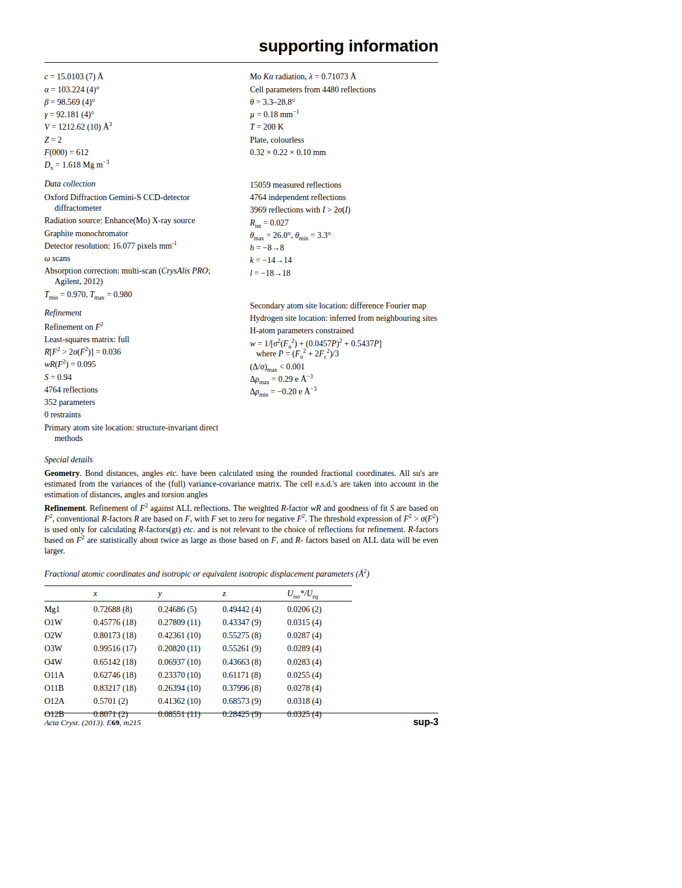supporting information
c = 15.0103 (7) Å
α = 103.224 (4)°
β = 98.569 (4)°
γ = 92.181 (4)°
V = 1212.62 (10) Å3
Z = 2
F(000) = 612
Dx = 1.618 Mg m−3
Data collection
Oxford Diffraction Gemini-S CCD-detector diffractometer
Radiation source: Enhance(Mo) X-ray source
Graphite monochromator
Detector resolution: 16.077 pixels mm-1
ω scans
Absorption correction: multi-scan (CrysAlis PRO; Agilent, 2012)
Tmin = 0.970, Tmax = 0.980
Refinement
Refinement on F2
Least-squares matrix: full
R[F2 > 2σ(F2)] = 0.036
wR(F2) = 0.095
S = 0.94
4764 reflections
352 parameters
0 restraints
Primary atom site location: structure-invariant direct methods
Mo Kα radiation, λ = 0.71073 Å
Cell parameters from 4480 reflections
θ = 3.3–28.8°
µ = 0.18 mm−1
T = 200 K
Plate, colourless
0.32 × 0.22 × 0.10 mm
Data collection
15059 measured reflections
4764 independent reflections
3969 reflections with I > 2σ(I)
Rint = 0.027
θmax = 26.0°, θmin = 3.3°
h = −8→8
k = −14→14
l = −18→18
Refinement
Secondary atom site location: difference Fourier map
Hydrogen site location: inferred from neighbouring sites
H-atom parameters constrained
w = 1/[σ2(Fo2) + (0.0457P)2 + 0.5437P]
where P = (Fo2 + 2Fc2)/3
(Δ/σ)max < 0.001
Δρmax = 0.29 e Å−3
Δρmin = −0.20 e Å−3
Special details
Geometry. Bond distances, angles etc. have been calculated using the rounded fractional coordinates. All su's are estimated from the variances of the (full) variance-covariance matrix. The cell e.s.d.'s are taken into account in the estimation of distances, angles and torsion angles
Refinement. Refinement of F2 against ALL reflections. The weighted R-factor wR and goodness of fit S are based on F2, conventional R-factors R are based on F, with F set to zero for negative F2. The threshold expression of F2 > σ(F2) is used only for calculating R-factors(gt) etc. and is not relevant to the choice of reflections for refinement. R-factors based on F2 are statistically about twice as large as those based on F, and R- factors based on ALL data will be even larger.
Fractional atomic coordinates and isotropic or equivalent isotropic displacement parameters (Å2)
| | x | y | z | U iso */ U eq |
| --- | --- | --- | --- | --- |
| Mg1 | 0.72688 (8) | 0.24686 (5) | 0.49442 (4) | 0.0206 (2) |
| O1W | 0.45776 (18) | 0.27809 (11) | 0.43347 (9) | 0.0315 (4) |
| O2W | 0.80173 (18) | 0.42361 (10) | 0.55275 (8) | 0.0287 (4) |
| O3W | 0.99516 (17) | 0.20820 (11) | 0.55261 (9) | 0.0289 (4) |
| O4W | 0.65142 (18) | 0.06937 (10) | 0.43663 (8) | 0.0283 (4) |
| O11A | 0.62746 (18) | 0.23370 (10) | 0.61171 (8) | 0.0255 (4) |
| O11B | 0.83217 (18) | 0.26394 (10) | 0.37996 (8) | 0.0278 (4) |
| O12A | 0.5701 (2) | 0.41362 (10) | 0.68573 (9) | 0.0318 (4) |
| O12B | 0.8071 (2) | 0.08551 (11) | 0.28425 (9) | 0.0325 (4) |
Acta Cryst. (2013). E69, m215
sup-3